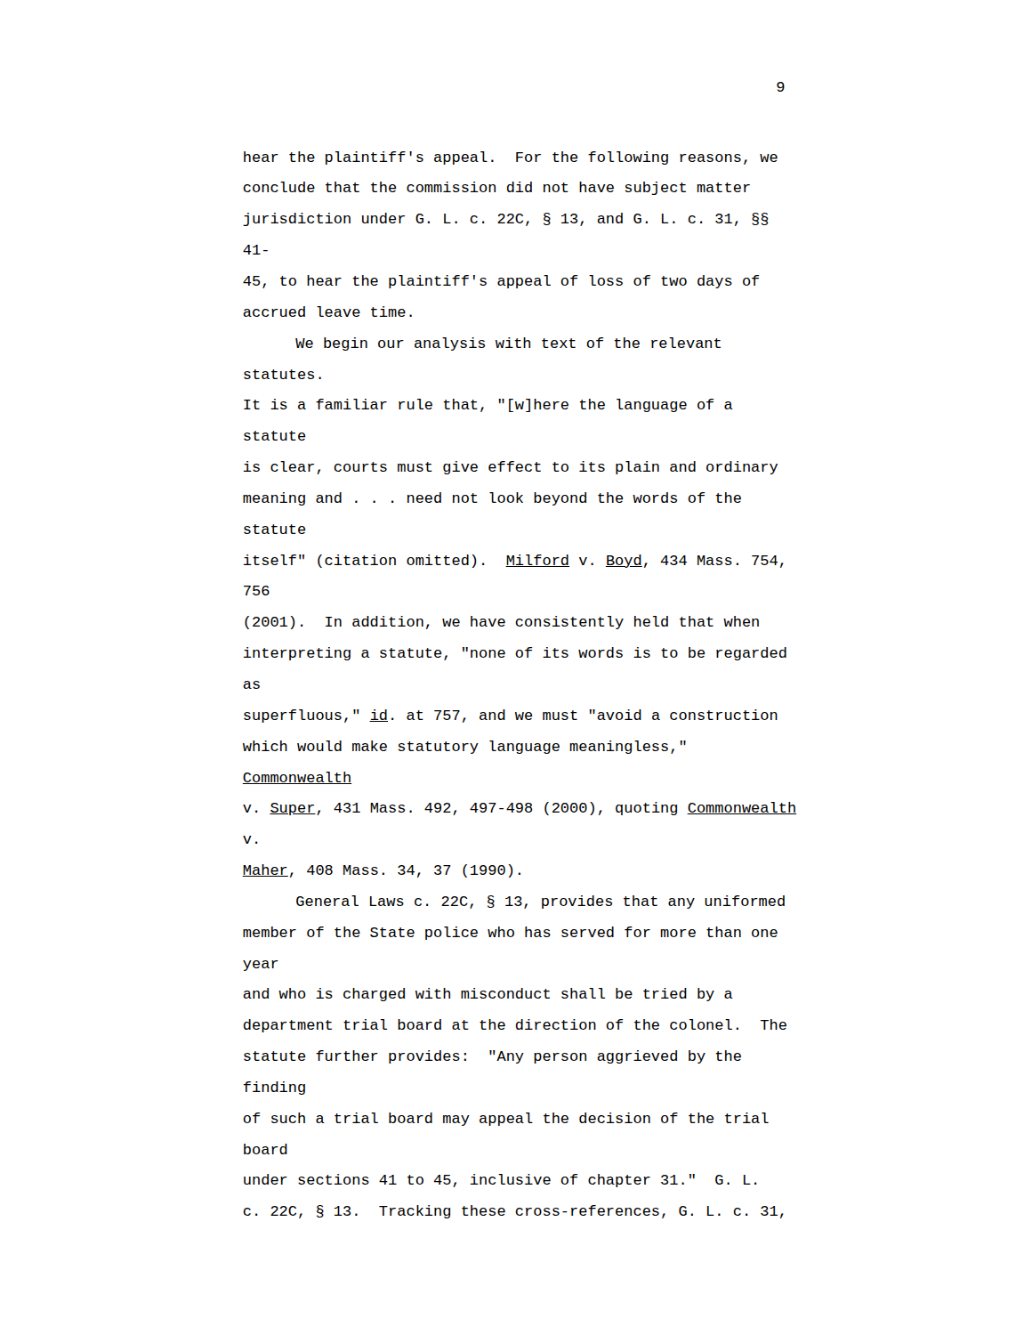9
hear the plaintiff's appeal. For the following reasons, we conclude that the commission did not have subject matter jurisdiction under G. L. c. 22C, § 13, and G. L. c. 31, §§ 41- 45, to hear the plaintiff's appeal of loss of two days of accrued leave time.
We begin our analysis with text of the relevant statutes. It is a familiar rule that, "[w]here the language of a statute is clear, courts must give effect to its plain and ordinary meaning and . . . need not look beyond the words of the statute itself" (citation omitted). Milford v. Boyd, 434 Mass. 754, 756 (2001). In addition, we have consistently held that when interpreting a statute, "none of its words is to be regarded as superfluous," id. at 757, and we must "avoid a construction which would make statutory language meaningless," Commonwealth v. Super, 431 Mass. 492, 497-498 (2000), quoting Commonwealth v. Maher, 408 Mass. 34, 37 (1990).
General Laws c. 22C, § 13, provides that any uniformed member of the State police who has served for more than one year and who is charged with misconduct shall be tried by a department trial board at the direction of the colonel. The statute further provides: "Any person aggrieved by the finding of such a trial board may appeal the decision of the trial board under sections 41 to 45, inclusive of chapter 31." G. L. c. 22C, § 13. Tracking these cross-references, G. L. c. 31,